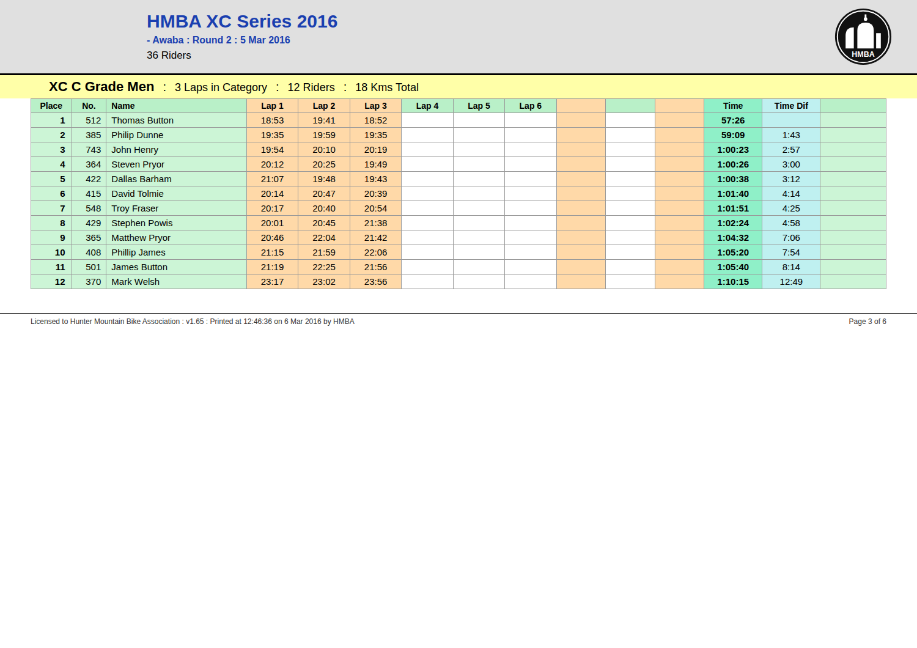HMBA XC Series 2016
- Awaba : Round 2 : 5 Mar 2016
36 Riders
HMBA
XC C Grade Men : 3 Laps in Category : 12 Riders : 18 Kms Total
| Place | No. | Name | Lap 1 | Lap 2 | Lap 3 | Lap 4 | Lap 5 | Lap 6 | | | | Time | Time Dif | |
| --- | --- | --- | --- | --- | --- | --- | --- | --- | --- | --- | --- | --- | --- | --- |
| 1 | 512 | Thomas Button | 18:53 | 19:41 | 18:52 | | | | | | | 57:26 | | |
| 2 | 385 | Philip Dunne | 19:35 | 19:59 | 19:35 | | | | | | | 59:09 | 1:43 | |
| 3 | 743 | John Henry | 19:54 | 20:10 | 20:19 | | | | | | | 1:00:23 | 2:57 | |
| 4 | 364 | Steven Pryor | 20:12 | 20:25 | 19:49 | | | | | | | 1:00:26 | 3:00 | |
| 5 | 422 | Dallas Barham | 21:07 | 19:48 | 19:43 | | | | | | | 1:00:38 | 3:12 | |
| 6 | 415 | David Tolmie | 20:14 | 20:47 | 20:39 | | | | | | | 1:01:40 | 4:14 | |
| 7 | 548 | Troy Fraser | 20:17 | 20:40 | 20:54 | | | | | | | 1:01:51 | 4:25 | |
| 8 | 429 | Stephen Powis | 20:01 | 20:45 | 21:38 | | | | | | | 1:02:24 | 4:58 | |
| 9 | 365 | Matthew Pryor | 20:46 | 22:04 | 21:42 | | | | | | | 1:04:32 | 7:06 | |
| 10 | 408 | Phillip James | 21:15 | 21:59 | 22:06 | | | | | | | 1:05:20 | 7:54 | |
| 11 | 501 | James Button | 21:19 | 22:25 | 21:56 | | | | | | | 1:05:40 | 8:14 | |
| 12 | 370 | Mark Welsh | 23:17 | 23:02 | 23:56 | | | | | | | 1:10:15 | 12:49 | |
Licensed to Hunter Mountain Bike Association : v1.65 : Printed at 12:46:36 on 6 Mar 2016 by HMBA
Page 3 of 6